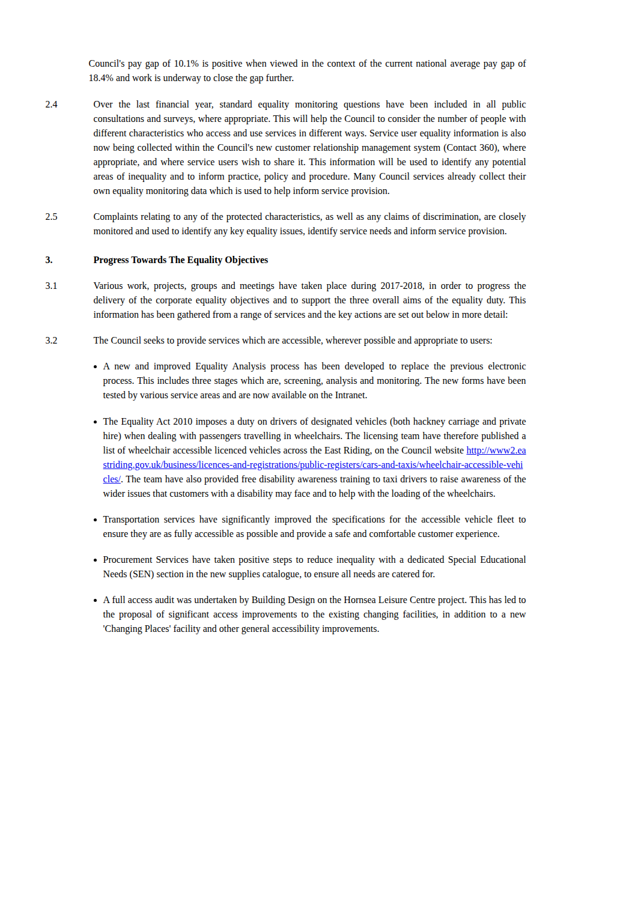Council's pay gap of 10.1% is positive when viewed in the context of the current national average pay gap of 18.4% and work is underway to close the gap further.
2.4
Over the last financial year, standard equality monitoring questions have been included in all public consultations and surveys, where appropriate. This will help the Council to consider the number of people with different characteristics who access and use services in different ways. Service user equality information is also now being collected within the Council's new customer relationship management system (Contact 360), where appropriate, and where service users wish to share it. This information will be used to identify any potential areas of inequality and to inform practice, policy and procedure. Many Council services already collect their own equality monitoring data which is used to help inform service provision.
2.5
Complaints relating to any of the protected characteristics, as well as any claims of discrimination, are closely monitored and used to identify any key equality issues, identify service needs and inform service provision.
3. Progress Towards The Equality Objectives
3.1
Various work, projects, groups and meetings have taken place during 2017-2018, in order to progress the delivery of the corporate equality objectives and to support the three overall aims of the equality duty. This information has been gathered from a range of services and the key actions are set out below in more detail:
3.2
The Council seeks to provide services which are accessible, wherever possible and appropriate to users:
A new and improved Equality Analysis process has been developed to replace the previous electronic process. This includes three stages which are, screening, analysis and monitoring. The new forms have been tested by various service areas and are now available on the Intranet.
The Equality Act 2010 imposes a duty on drivers of designated vehicles (both hackney carriage and private hire) when dealing with passengers travelling in wheelchairs. The licensing team have therefore published a list of wheelchair accessible licenced vehicles across the East Riding, on the Council website http://www2.eastriding.gov.uk/business/licences-and-registrations/public-registers/cars-and-taxis/wheelchair-accessible-vehicles/. The team have also provided free disability awareness training to taxi drivers to raise awareness of the wider issues that customers with a disability may face and to help with the loading of the wheelchairs.
Transportation services have significantly improved the specifications for the accessible vehicle fleet to ensure they are as fully accessible as possible and provide a safe and comfortable customer experience.
Procurement Services have taken positive steps to reduce inequality with a dedicated Special Educational Needs (SEN) section in the new supplies catalogue, to ensure all needs are catered for.
A full access audit was undertaken by Building Design on the Hornsea Leisure Centre project. This has led to the proposal of significant access improvements to the existing changing facilities, in addition to a new 'Changing Places' facility and other general accessibility improvements.